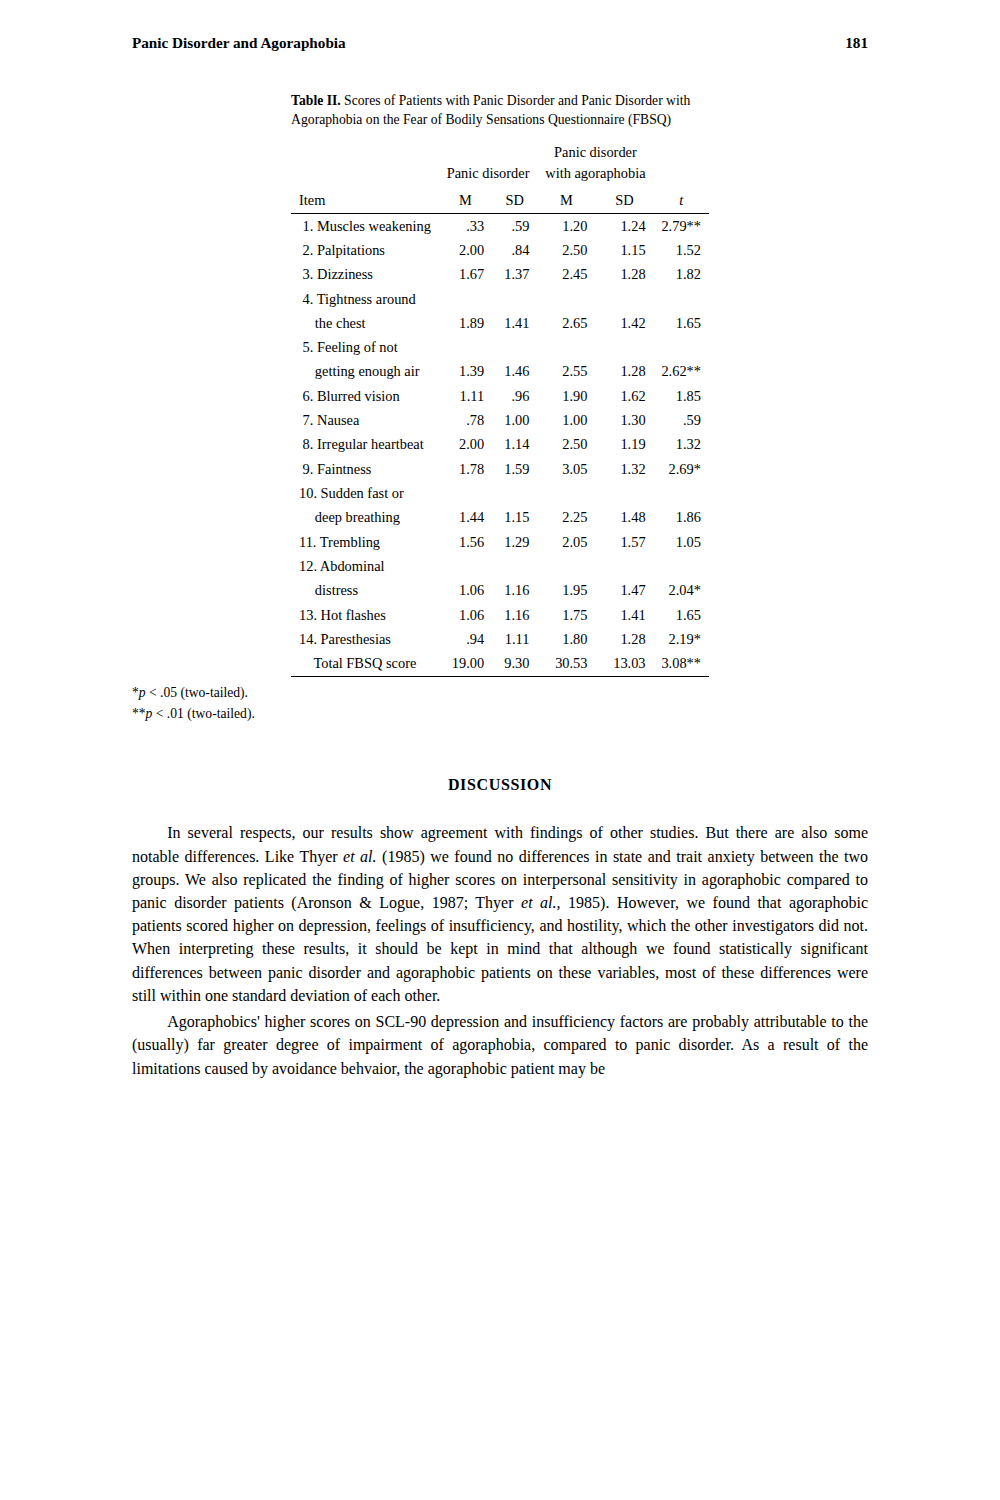Panic Disorder and Agoraphobia 181
Table II. Scores of Patients with Panic Disorder and Panic Disorder with Agoraphobia on the Fear of Bodily Sensations Questionnaire (FBSQ)
| | Panic disorder | Panic disorder with agoraphobia | |
| --- | --- | --- | --- |
| Item | M | SD | M | SD | t |
| 1. Muscles weakening | .33 | .59 | 1.20 | 1.24 | 2.79** |
| 2. Palpitations | 2.00 | .84 | 2.50 | 1.15 | 1.52 |
| 3. Dizziness | 1.67 | 1.37 | 2.45 | 1.28 | 1.82 |
| 4. Tightness around | | | | | |
| the chest | 1.89 | 1.41 | 2.65 | 1.42 | 1.65 |
| 5. Feeling of not | | | | | |
| getting enough air | 1.39 | 1.46 | 2.55 | 1.28 | 2.62** |
| 6. Blurred vision | 1.11 | .96 | 1.90 | 1.62 | 1.85 |
| 7. Nausea | .78 | 1.00 | 1.00 | 1.30 | .59 |
| 8. Irregular heartbeat | 2.00 | 1.14 | 2.50 | 1.19 | 1.32 |
| 9. Faintness | 1.78 | 1.59 | 3.05 | 1.32 | 2.69* |
| 10. Sudden fast or | | | | | |
| deep breathing | 1.44 | 1.15 | 2.25 | 1.48 | 1.86 |
| 11. Trembling | 1.56 | 1.29 | 2.05 | 1.57 | 1.05 |
| 12. Abdominal | | | | | |
| distress | 1.06 | 1.16 | 1.95 | 1.47 | 2.04* |
| 13. Hot flashes | 1.06 | 1.16 | 1.75 | 1.41 | 1.65 |
| 14. Paresthesias | .94 | 1.11 | 1.80 | 1.28 | 2.19* |
| Total FBSQ score | 19.00 | 9.30 | 30.53 | 13.03 | 3.08** |
*p < .05 (two-tailed).
**p < .01 (two-tailed).
DISCUSSION
In several respects, our results show agreement with findings of other studies. But there are also some notable differences. Like Thyer et al. (1985) we found no differences in state and trait anxiety between the two groups. We also replicated the finding of higher scores on interpersonal sensitivity in agoraphobic compared to panic disorder patients (Aronson & Logue, 1987; Thyer et al., 1985). However, we found that agoraphobic patients scored higher on depression, feelings of insufficiency, and hostility, which the other investigators did not. When interpreting these results, it should be kept in mind that although we found statistically significant differences between panic disorder and agoraphobic patients on these variables, most of these differences were still within one standard deviation of each other.
Agoraphobics' higher scores on SCL-90 depression and insufficiency factors are probably attributable to the (usually) far greater degree of impairment of agoraphobia, compared to panic disorder. As a result of the limitations caused by avoidance behvaior, the agoraphobic patient may be